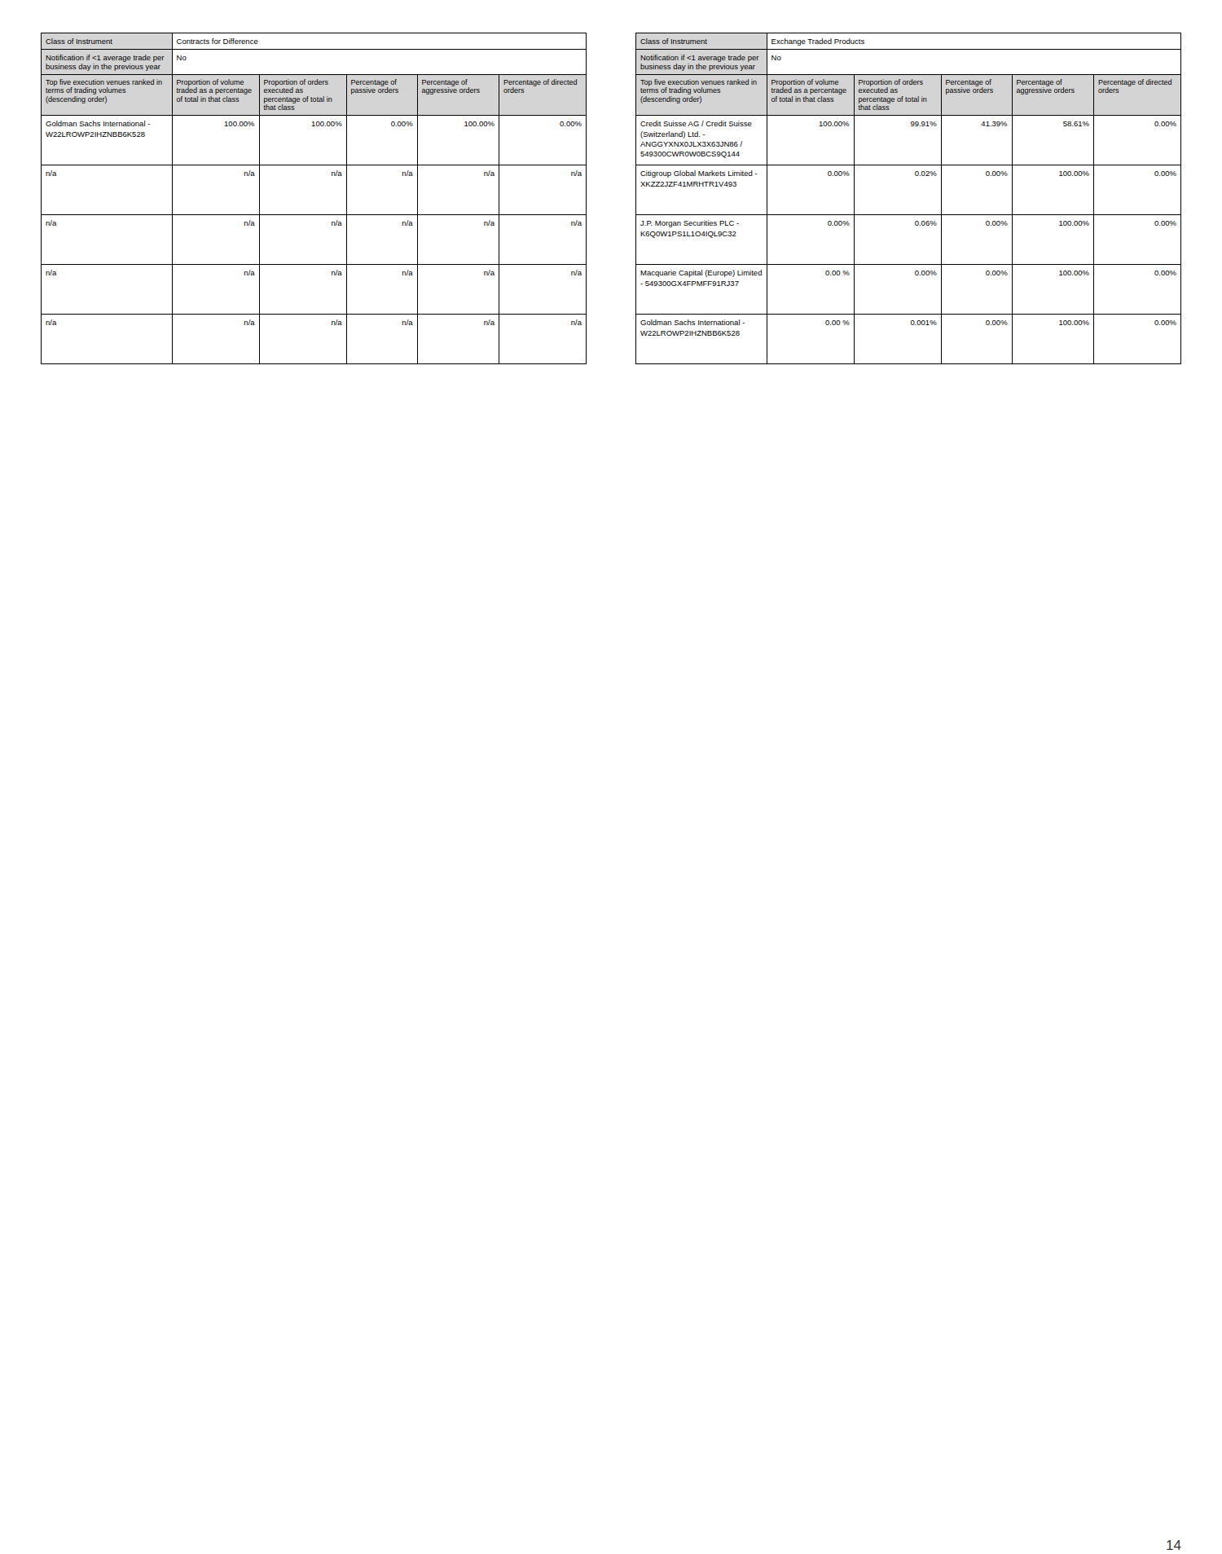| Class of Instrument | Contracts for Difference |
| Notification if <1 average trade per business day in the previous year | No |
| Top five execution venues ranked in terms of trading volumes (descending order) | Proportion of volume traded as a percentage of total in that class | Proportion of orders executed as percentage of total in that class | Percentage of passive orders | Percentage of aggressive orders | Percentage of directed orders |
| Goldman Sachs International - W22LROWP2IHZNBB6K528 | 100.00% | 100.00% | 0.00% | 100.00% | 0.00% |
| n/a | n/a | n/a | n/a | n/a | n/a |
| n/a | n/a | n/a | n/a | n/a | n/a |
| n/a | n/a | n/a | n/a | n/a | n/a |
| n/a | n/a | n/a | n/a | n/a | n/a |
| Class of Instrument | Exchange Traded Products |
| Notification if <1 average trade per business day in the previous year | No |
| Top five execution venues ranked in terms of trading volumes (descending order) | Proportion of volume traded as a percentage of total in that class | Proportion of orders executed as percentage of total in that class | Percentage of passive orders | Percentage of aggressive orders | Percentage of directed orders |
| Credit Suisse AG / Credit Suisse (Switzerland) Ltd. - ANGGYXNX0JLX3X63JN86 / 549300CWR0W0BCS9Q144 | 100.00% | 99.91% | 41.39% | 58.61% | 0.00% |
| Citigroup Global Markets Limited - XKZZ2JZF41MRHTR1V493 | 0.00% | 0.02% | 0.00% | 100.00% | 0.00% |
| J.P. Morgan Securities PLC - K6Q0W1PS1L1O4IQL9C32 | 0.00% | 0.06% | 0.00% | 100.00% | 0.00% |
| Macquarie Capital (Europe) Limited - 549300GX4FPMFF91RJ37 | 0.00 % | 0.00% | 0.00% | 100.00% | 0.00% |
| Goldman Sachs International - W22LROWP2IHZNBB6K528 | 0.00 % | 0.001% | 0.00% | 100.00% | 0.00% |
14